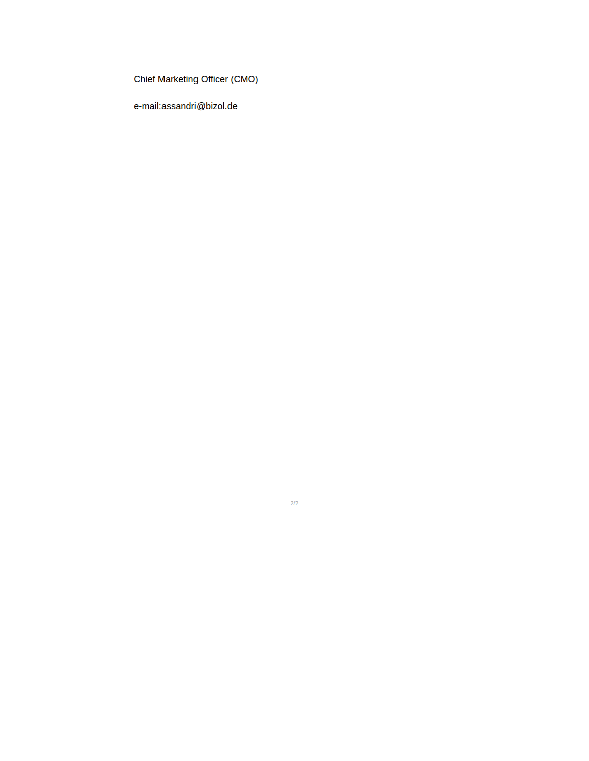Chief Marketing Officer (CMO)
e-mail:assandri@bizol.de
2/2